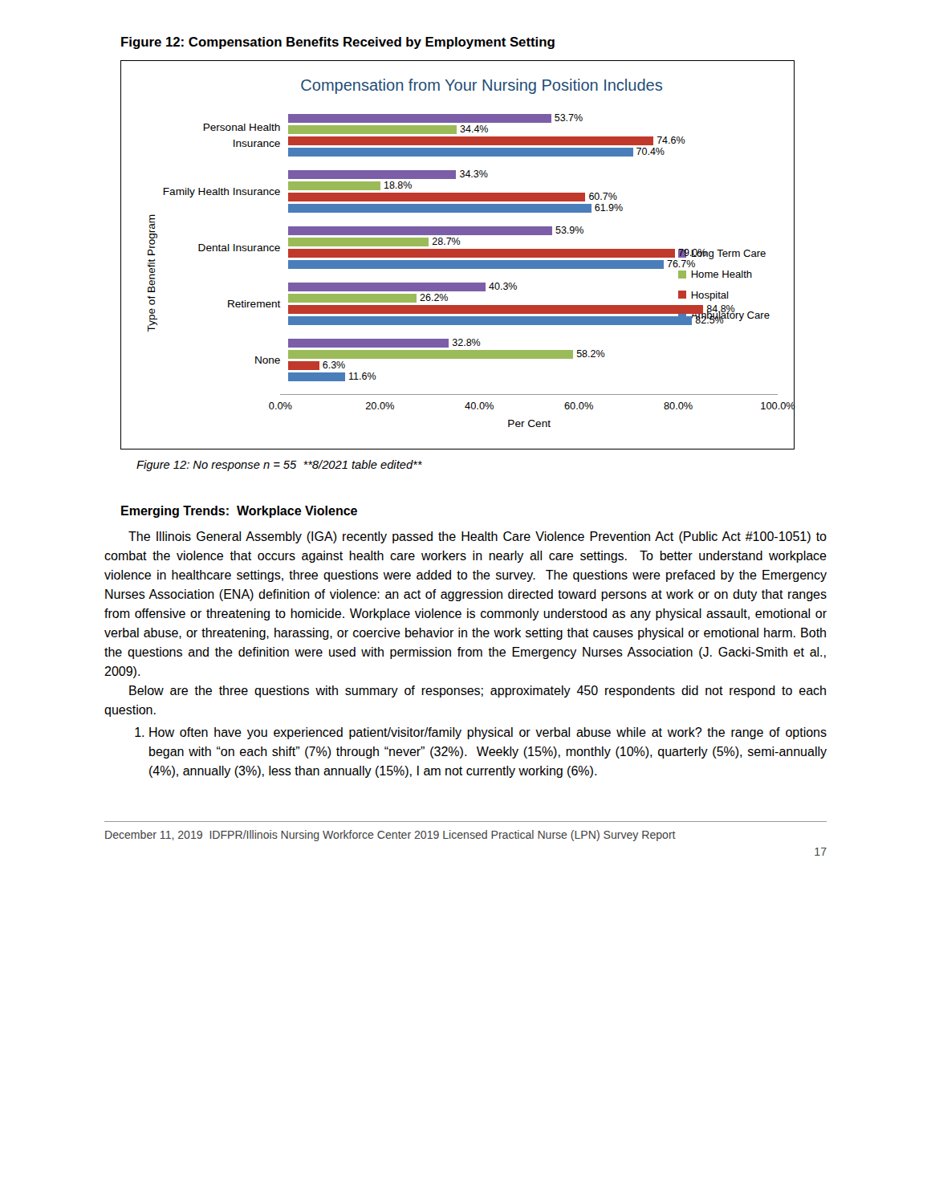Figure 12: Compensation Benefits Received by Employment Setting
Compensation from Your Nursing Position Includes
Long Term Care
Home Health
Hospital
Ambulatory Care
Type of Benefit Program
Personal Health Insurance
53.7%
34.4%
74.6%
70.4%
Family Health Insurance
34.3%
18.8%
60.7%
61.9%
Dental Insurance
53.9%
28.7%
79.0%
76.7%
Retirement
40.3%
26.2%
84.8%
82.5%
None
32.8%
58.2%
6.3%
11.6%
0.0% 20.0% 40.0% 60.0% 80.0% 100.0%
Per Cent
Figure 12: No response n = 55 **8/2021 table edited**
Emerging Trends: Workplace Violence
The Illinois General Assembly (IGA) recently passed the Health Care Violence Prevention Act (Public Act #100-1051) to combat the violence that occurs against health care workers in nearly all care settings. To better understand workplace violence in healthcare settings, three questions were added to the survey. The questions were prefaced by the Emergency Nurses Association (ENA) definition of violence: an act of aggression directed toward persons at work or on duty that ranges from offensive or threatening to homicide. Workplace violence is commonly understood as any physical assault, emotional or verbal abuse, or threatening, harassing, or coercive behavior in the work setting that causes physical or emotional harm. Both the questions and the definition were used with permission from the Emergency Nurses Association (J. Gacki-Smith et al., 2009).
Below are the three questions with summary of responses; approximately 450 respondents did not respond to each question.
How often have you experienced patient/visitor/family physical or verbal abuse while at work? the range of options began with “on each shift” (7%) through “never” (32%). Weekly (15%), monthly (10%), quarterly (5%), semi-annually (4%), annually (3%), less than annually (15%), I am not currently working (6%).
December 11, 2019 IDFPR/Illinois Nursing Workforce Center 2019 Licensed Practical Nurse (LPN) Survey Report
17